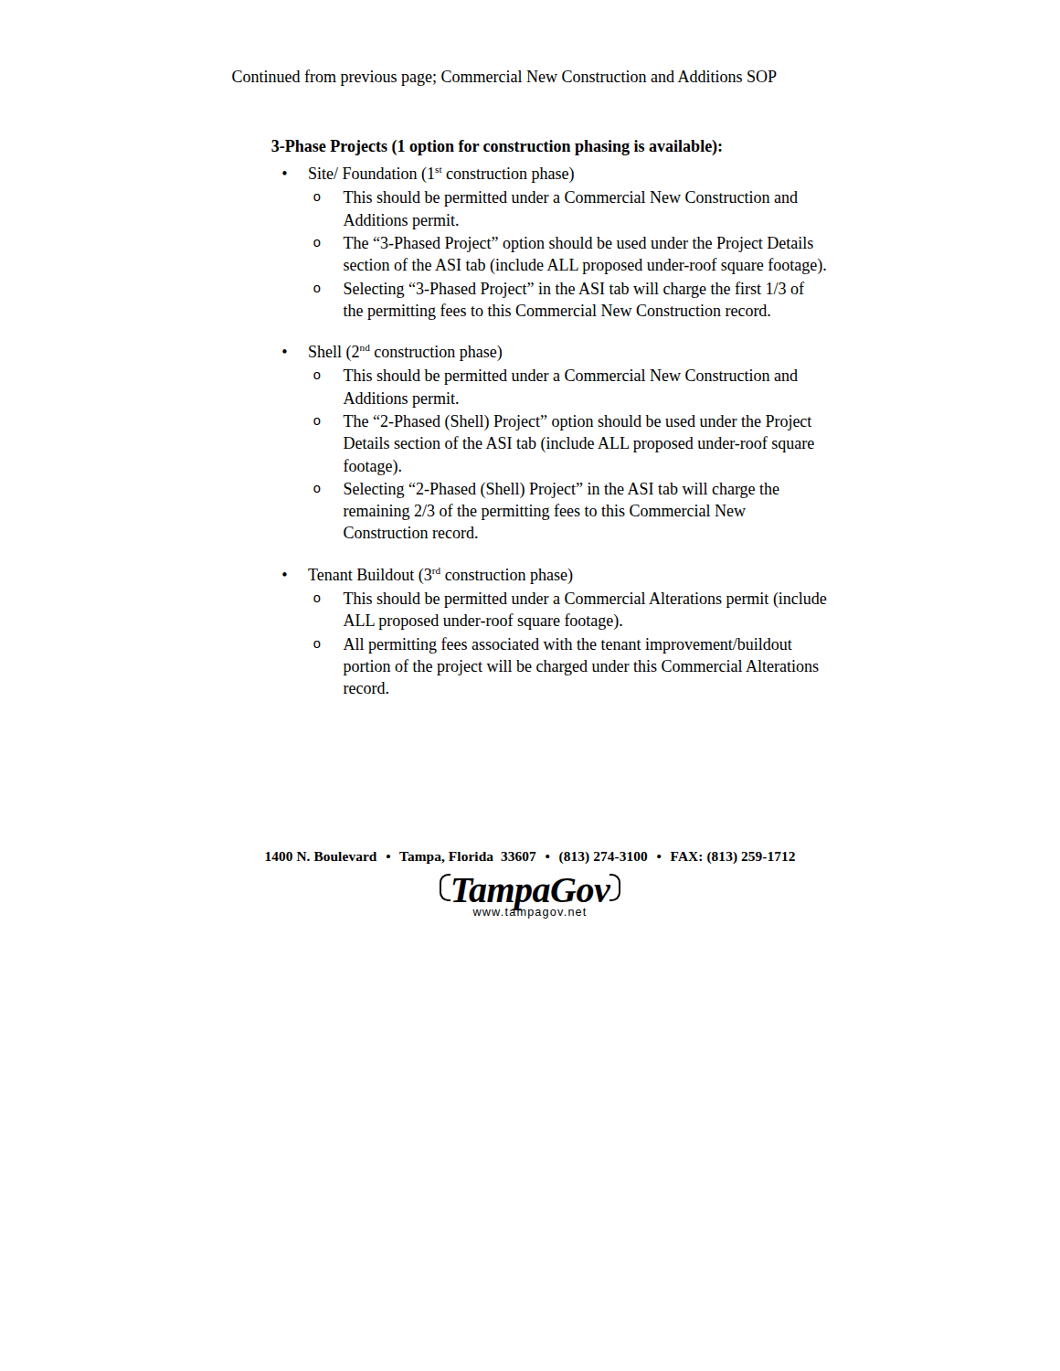Continued from previous page; Commercial New Construction and Additions SOP
3-Phase Projects (1 option for construction phasing is available):
• Site/ Foundation (1st construction phase)
o This should be permitted under a Commercial New Construction and Additions permit.
o The “3-Phased Project” option should be used under the Project Details section of the ASI tab (include ALL proposed under-roof square footage).
o Selecting “3-Phased Project” in the ASI tab will charge the first 1/3 of the permitting fees to this Commercial New Construction record.
• Shell (2nd construction phase)
o This should be permitted under a Commercial New Construction and Additions permit.
o The “2-Phased (Shell) Project” option should be used under the Project Details section of the ASI tab (include ALL proposed under-roof square footage).
o Selecting “2-Phased (Shell) Project” in the ASI tab will charge the remaining 2/3 of the permitting fees to this Commercial New Construction record.
• Tenant Buildout (3rd construction phase)
o This should be permitted under a Commercial Alterations permit (include ALL proposed under-roof square footage).
o All permitting fees associated with the tenant improvement/buildout portion of the project will be charged under this Commercial Alterations record.
1400 N. Boulevard • Tampa, Florida 33607 • (813) 274-3100 • FAX: (813) 259-1712
TampaGov
www.tampagov.net